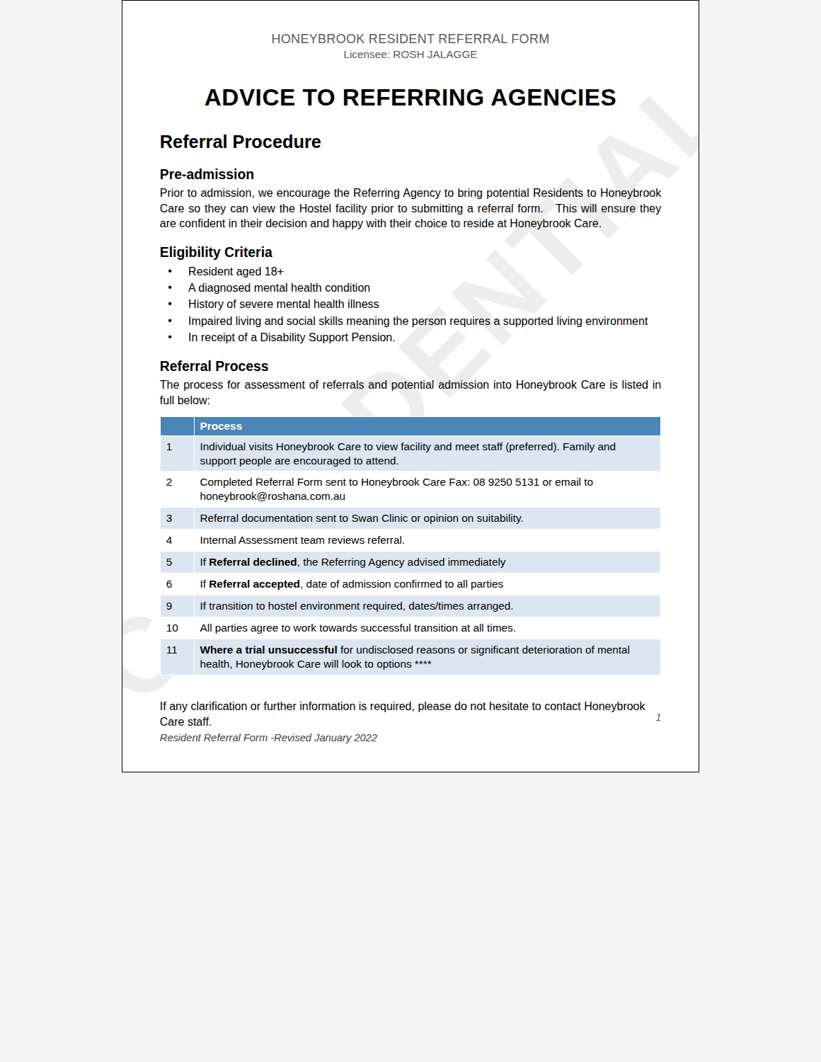CONFIDENTIAL
HONEYBROOK RESIDENT REFERRAL FORM
Licensee: ROSH JALAGGE
ADVICE TO REFERRING AGENCIES
Referral Procedure
Pre-admission
Prior to admission, we encourage the Referring Agency to bring potential Residents to Honeybrook Care so they can view the Hostel facility prior to submitting a referral form. This will ensure they are confident in their decision and happy with their choice to reside at Honeybrook Care.
Eligibility Criteria
Resident aged 18+
A diagnosed mental health condition
History of severe mental health illness
Impaired living and social skills meaning the person requires a supported living environment
In receipt of a Disability Support Pension.
Referral Process
The process for assessment of referrals and potential admission into Honeybrook Care is listed in full below:
| | Process |
| --- | --- |
| 1 | Individual visits Honeybrook Care to view facility and meet staff (preferred). Family and support people are encouraged to attend. |
| 2 | Completed Referral Form sent to Honeybrook Care Fax: 08 9250 5131 or email to honeybrook@roshana.com.au |
| 3 | Referral documentation sent to Swan Clinic or opinion on suitability. |
| 4 | Internal Assessment team reviews referral. |
| 5 | If Referral declined , the Referring Agency advised immediately |
| 6 | If Referral accepted , date of admission confirmed to all parties |
| 9 | If transition to hostel environment required, dates/times arranged. |
| 10 | All parties agree to work towards successful transition at all times. |
| 11 | Where a trial unsuccessful for undisclosed reasons or significant deterioration of mental health, Honeybrook Care will look to options **** |
If any clarification or further information is required, please do not hesitate to contact Honeybrook Care staff.
1
Resident Referral Form -Revised January 2022